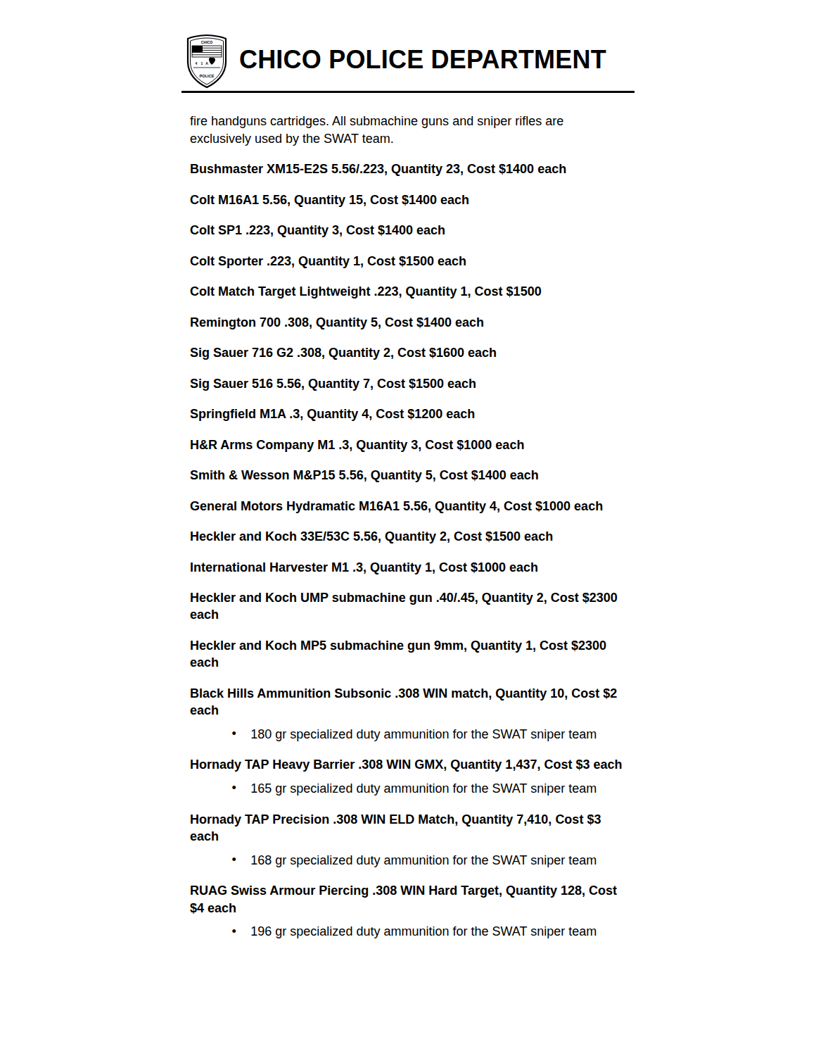CHICO 4 1 A POLICE
CHICO POLICE DEPARTMENT
fire handguns cartridges. All submachine guns and sniper rifles are exclusively used by the SWAT team.
Bushmaster XM15-E2S 5.56/.223, Quantity 23, Cost $1400 each
Colt M16A1 5.56, Quantity 15, Cost $1400 each
Colt SP1 .223, Quantity 3, Cost $1400 each
Colt Sporter .223, Quantity 1, Cost $1500 each
Colt Match Target Lightweight .223, Quantity 1, Cost $1500
Remington 700 .308, Quantity 5, Cost $1400 each
Sig Sauer 716 G2 .308, Quantity 2, Cost $1600 each
Sig Sauer 516 5.56, Quantity 7, Cost $1500 each
Springfield M1A .3, Quantity 4, Cost $1200 each
H&R Arms Company M1 .3, Quantity 3, Cost $1000 each
Smith & Wesson M&P15 5.56, Quantity 5, Cost $1400 each
General Motors Hydramatic M16A1 5.56, Quantity 4, Cost $1000 each
Heckler and Koch 33E/53C 5.56, Quantity 2, Cost $1500 each
International Harvester M1 .3, Quantity 1, Cost $1000 each
Heckler and Koch UMP submachine gun .40/.45, Quantity 2, Cost $2300 each
Heckler and Koch MP5 submachine gun 9mm, Quantity 1, Cost $2300 each
Black Hills Ammunition Subsonic .308 WIN match, Quantity 10, Cost $2 each
180 gr specialized duty ammunition for the SWAT sniper team
Hornady TAP Heavy Barrier .308 WIN GMX, Quantity 1,437, Cost $3 each
165 gr specialized duty ammunition for the SWAT sniper team
Hornady TAP Precision .308 WIN ELD Match, Quantity 7,410, Cost $3 each
168 gr specialized duty ammunition for the SWAT sniper team
RUAG Swiss Armour Piercing .308 WIN Hard Target, Quantity 128, Cost $4 each
196 gr specialized duty ammunition for the SWAT sniper team